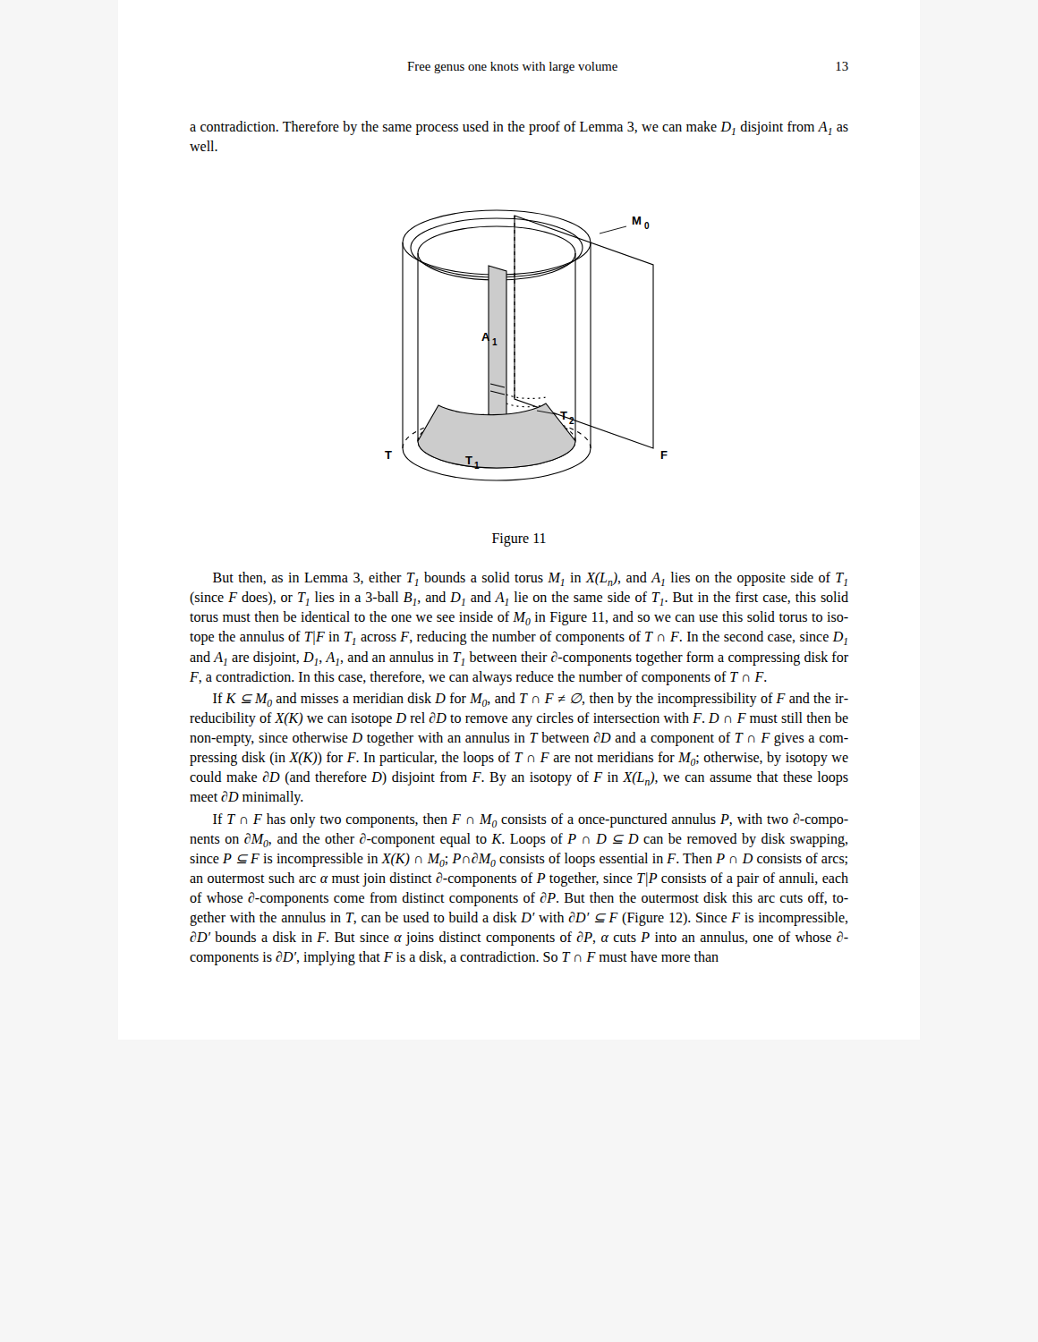Free genus one knots with large volume 13
a contradiction. Therefore by the same process used in the proof of Lemma 3, we can make D1 disjoint from A1 as well.
M 0 A 1 T 2 T T 1 F
Figure 11
But then, as in Lemma 3, either T1 bounds a solid torus M1 in X(Ln), and A1 lies on the opposite side of T1 (since F does), or T1 lies in a 3-ball B1, and D1 and A1 lie on the same side of T1. But in the first case, this solid torus must then be identical to the one we see inside of M0 in Figure 11, and so we can use this solid torus to isotope the annulus of T|F in T1 across F, reducing the number of components of T ∩ F. In the second case, since D1 and A1 are disjoint, D1, A1, and an annulus in T1 between their ∂-components together form a compressing disk for F, a contradiction. In this case, therefore, we can always reduce the number of components of T ∩ F.
If K ⊆ M0 and misses a meridian disk D for M0, and T ∩ F ≠ ∅, then by the incompressibility of F and the irreducibility of X(K) we can isotope D rel ∂D to remove any circles of intersection with F. D ∩ F must still then be non-empty, since otherwise D together with an annulus in T between ∂D and a component of T ∩ F gives a compressing disk (in X(K)) for F. In particular, the loops of T ∩ F are not meridians for M0; otherwise, by isotopy we could make ∂D (and therefore D) disjoint from F. By an isotopy of F in X(Ln), we can assume that these loops meet ∂D minimally.
If T ∩ F has only two components, then F ∩ M0 consists of a once-punctured annulus P, with two ∂-components on ∂M0, and the other ∂-component equal to K. Loops of P ∩ D ⊆ D can be removed by disk swapping, since P ⊆ F is incompressible in X(K) ∩ M0; P∩∂M0 consists of loops essential in F. Then P ∩ D consists of arcs; an outermost such arc α must join distinct ∂-components of P together, since T|P consists of a pair of annuli, each of whose ∂-components come from distinct components of ∂P. But then the outermost disk this arc cuts off, together with the annulus in T, can be used to build a disk D′ with ∂D′ ⊆ F (Figure 12). Since F is incompressible, ∂D′ bounds a disk in F. But since α joins distinct components of ∂P, α cuts P into an annulus, one of whose ∂-components is ∂D′, implying that F is a disk, a contradiction. So T ∩ F must have more than